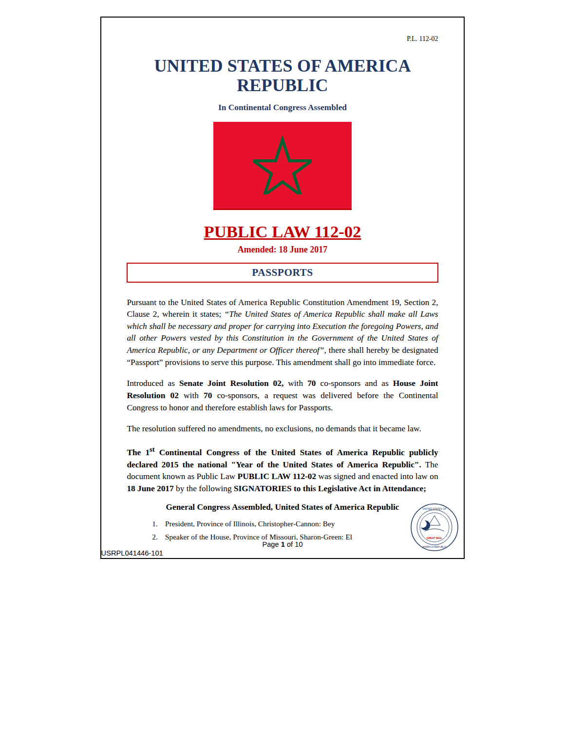P.L. 112-02
UNITED STATES OF AMERICA
REPUBLIC
In Continental Congress Assembled
PUBLIC LAW 112-02
Amended: 18 June 2017
PASSPORTS
Pursuant to the United States of America Republic Constitution Amendment 19, Section 2, Clause 2, wherein it states; “The United States of America Republic shall make all Laws which shall be necessary and proper for carrying into Execution the foregoing Powers, and all other Powers vested by this Constitution in the Government of the United States of America Republic, or any Department or Officer thereof”, there shall hereby be designated “Passport” provisions to serve this purpose. This amendment shall go into immediate force.
Introduced as Senate Joint Resolution 02, with 70 co-sponsors and as House Joint Resolution 02 with 70 co-sponsors, a request was delivered before the Continental Congress to honor and therefore establish laws for Passports.
The resolution suffered no amendments, no exclusions, no demands that it became law.
The 1st Continental Congress of the United States of America Republic publicly declared 2015 the national "Year of the United States of America Republic". The document known as Public Law PUBLIC LAW 112-02 was signed and enacted into law on 18 June 2017 by the following SIGNATORIES to this Legislative Act in Attendance;
General Congress Assembled, United States of America Republic
President, Province of Illinois, Christopher-Cannon: Bey
Speaker of the House, Province of Missouri, Sharon-Green: El
Page 1 of 10
USRPL041446-101
UNITED STATES OF AMERICA REPUBLIC GREAT SEAL